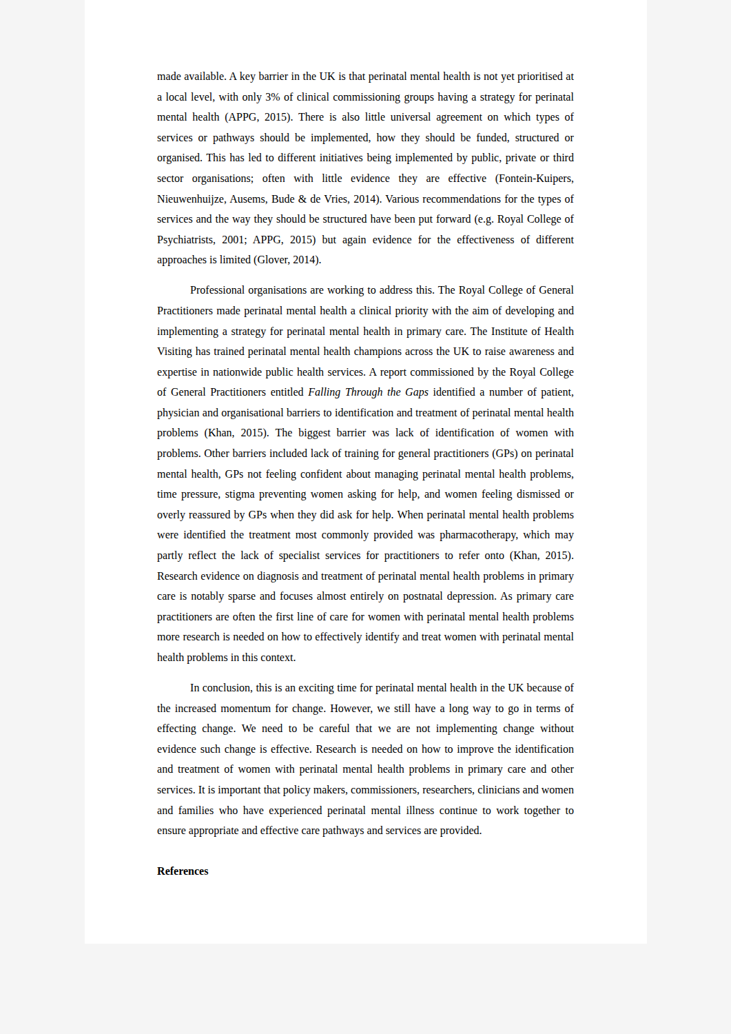made available. A key barrier in the UK is that perinatal mental health is not yet prioritised at a local level, with only 3% of clinical commissioning groups having a strategy for perinatal mental health (APPG, 2015). There is also little universal agreement on which types of services or pathways should be implemented, how they should be funded, structured or organised. This has led to different initiatives being implemented by public, private or third sector organisations; often with little evidence they are effective (Fontein-Kuipers, Nieuwenhuijze, Ausems, Bude & de Vries, 2014). Various recommendations for the types of services and the way they should be structured have been put forward (e.g. Royal College of Psychiatrists, 2001; APPG, 2015) but again evidence for the effectiveness of different approaches is limited (Glover, 2014).
Professional organisations are working to address this. The Royal College of General Practitioners made perinatal mental health a clinical priority with the aim of developing and implementing a strategy for perinatal mental health in primary care. The Institute of Health Visiting has trained perinatal mental health champions across the UK to raise awareness and expertise in nationwide public health services. A report commissioned by the Royal College of General Practitioners entitled Falling Through the Gaps identified a number of patient, physician and organisational barriers to identification and treatment of perinatal mental health problems (Khan, 2015). The biggest barrier was lack of identification of women with problems. Other barriers included lack of training for general practitioners (GPs) on perinatal mental health, GPs not feeling confident about managing perinatal mental health problems, time pressure, stigma preventing women asking for help, and women feeling dismissed or overly reassured by GPs when they did ask for help. When perinatal mental health problems were identified the treatment most commonly provided was pharmacotherapy, which may partly reflect the lack of specialist services for practitioners to refer onto (Khan, 2015). Research evidence on diagnosis and treatment of perinatal mental health problems in primary care is notably sparse and focuses almost entirely on postnatal depression. As primary care practitioners are often the first line of care for women with perinatal mental health problems more research is needed on how to effectively identify and treat women with perinatal mental health problems in this context.
In conclusion, this is an exciting time for perinatal mental health in the UK because of the increased momentum for change. However, we still have a long way to go in terms of effecting change. We need to be careful that we are not implementing change without evidence such change is effective. Research is needed on how to improve the identification and treatment of women with perinatal mental health problems in primary care and other services. It is important that policy makers, commissioners, researchers, clinicians and women and families who have experienced perinatal mental illness continue to work together to ensure appropriate and effective care pathways and services are provided.
References